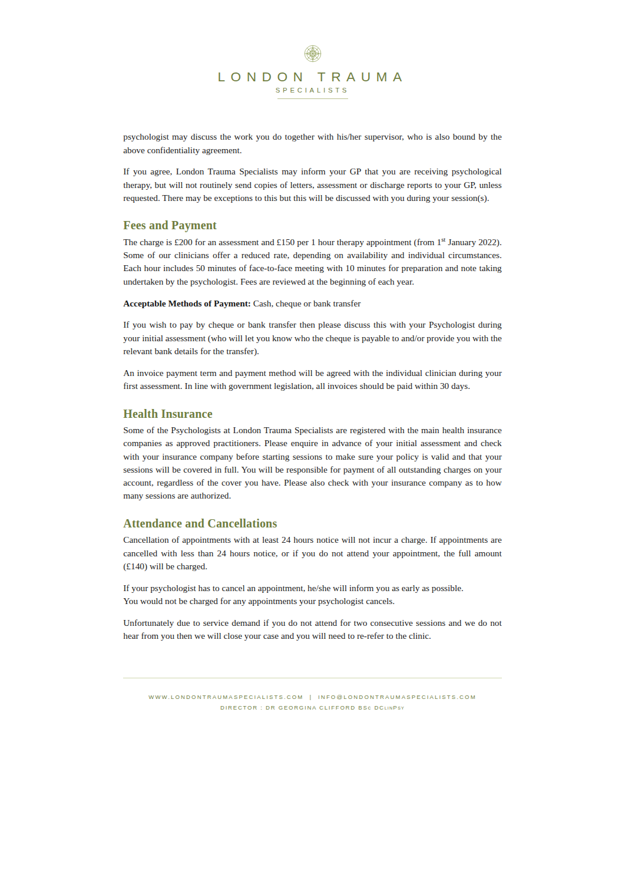LONDON TRAUMA
SPECIALISTS
psychologist may discuss the work you do together with his/her supervisor, who is also bound by the above confidentiality agreement.
If you agree, London Trauma Specialists may inform your GP that you are receiving psychological therapy, but will not routinely send copies of letters, assessment or discharge reports to your GP, unless requested. There may be exceptions to this but this will be discussed with you during your session(s).
Fees and Payment
The charge is £200 for an assessment and £150 per 1 hour therapy appointment (from 1st January 2022). Some of our clinicians offer a reduced rate, depending on availability and individual circumstances. Each hour includes 50 minutes of face-to-face meeting with 10 minutes for preparation and note taking undertaken by the psychologist. Fees are reviewed at the beginning of each year.
Acceptable Methods of Payment: Cash, cheque or bank transfer
If you wish to pay by cheque or bank transfer then please discuss this with your Psychologist during your initial assessment (who will let you know who the cheque is payable to and/or provide you with the relevant bank details for the transfer).
An invoice payment term and payment method will be agreed with the individual clinician during your first assessment. In line with government legislation, all invoices should be paid within 30 days.
Health Insurance
Some of the Psychologists at London Trauma Specialists are registered with the main health insurance companies as approved practitioners. Please enquire in advance of your initial assessment and check with your insurance company before starting sessions to make sure your policy is valid and that your sessions will be covered in full. You will be responsible for payment of all outstanding charges on your account, regardless of the cover you have. Please also check with your insurance company as to how many sessions are authorized.
Attendance and Cancellations
Cancellation of appointments with at least 24 hours notice will not incur a charge. If appointments are cancelled with less than 24 hours notice, or if you do not attend your appointment, the full amount (£140) will be charged.
If your psychologist has to cancel an appointment, he/she will inform you as early as possible.
You would not be charged for any appointments your psychologist cancels.
Unfortunately due to service demand if you do not attend for two consecutive sessions and we do not hear from you then we will close your case and you will need to re-refer to the clinic.
WWW.LONDONTRAUMASPECIALISTS.COM|INFO@LONDONTRAUMASPECIALISTS.COM
DIRECTOR : DR GEORGINA CLIFFORD BSc DClin Psy